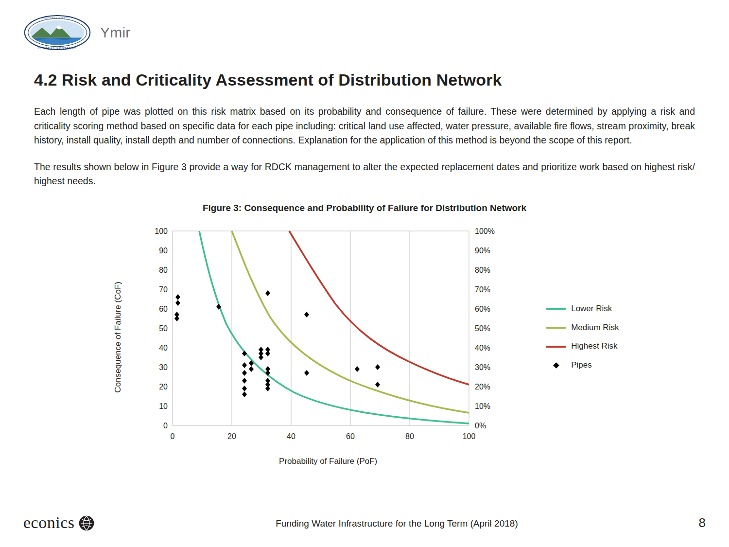REGIONAL DISTRICT CENTRAL KOOTENAY
Ymir
4.2 Risk and Criticality Assessment of Distribution Network
Each length of pipe was plotted on this risk matrix based on its probability and consequence of failure. These were determined by applying a risk and criticality scoring method based on specific data for each pipe including: critical land use affected, water pressure, available fire flows, stream proximity, break history, install quality, install depth and number of connections. Explanation for the application of this method is beyond the scope of this report.
The results shown below in Figure 3 provide a way for RDCK management to alter the expected replacement dates and prioritize work based on highest risk/ highest needs.
Figure 3: Consequence and Probability of Failure for Distribution Network
Consequence of Failure (CoF)
100 90 80 70 60 50 40 30 20 10 0 100% 90% 80% 70% 60% 50% 40% 30% 20% 10% 0% 0 20 40 60 80 100
Probability of Failure (PoF)
Lower Risk
Medium Risk
Highest Risk
Pipes
econics
Funding Water Infrastructure for the Long Term (April 2018)
8